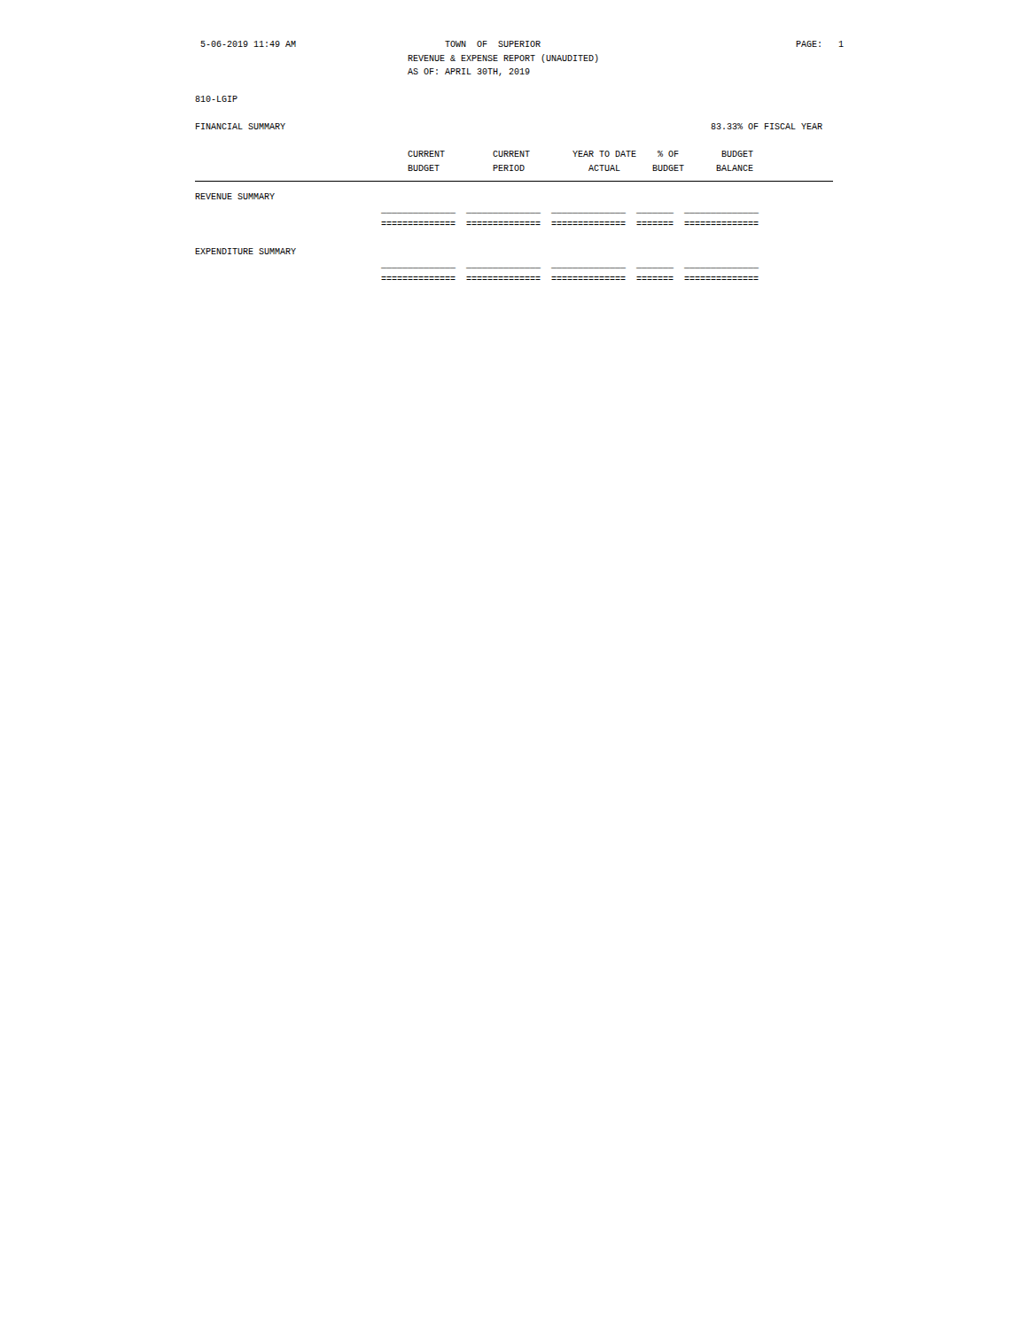5-06-2019 11:49 AM                            TOWN  OF  SUPERIOR                                                PAGE:   1
                                        REVENUE & EXPENSE REPORT (UNAUDITED)
                                        AS OF: APRIL 30TH, 2019

810-LGIP

FINANCIAL SUMMARY                                                                                83.33% OF FISCAL YEAR

                                        CURRENT         CURRENT        YEAR TO DATE    % OF        BUDGET
                                        BUDGET          PERIOD            ACTUAL      BUDGET      BALANCE
REVENUE SUMMARY
                                   ______________  ______________  ______________  _______  ______________
                                   ==============  ==============  ==============  =======  ==============

EXPENDITURE SUMMARY
                                   ______________  ______________  ______________  _______  ______________
                                   ==============  ==============  ==============  =======  ==============